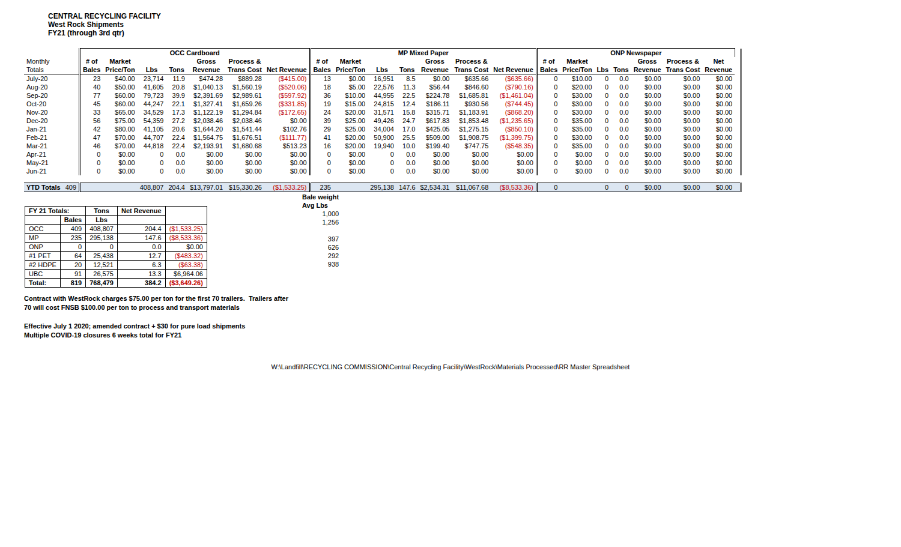CENTRAL RECYCLING FACILITY
West Rock Shipments
FY21 (through 3rd qtr)
| | OCC Cardboard | MP Mixed Paper | ONP Newspaper | |
| Monthly | | # of | Market | | | Gross | Process & | | # of | Market | | | Gross | Process & | | # of | Market | | | Gross | Process & | Net | |
| Totals | | Bales | Price/Ton | Lbs | Tons | Revenue | Trans Cost | Net Revenue | Bales | Price/Ton | Lbs | Tons | Revenue | Trans Cost | Net Revenue | Bales | Price/Ton | Lbs | Tons | Revenue | Trans Cost | Revenue | |
| July-20 | | 23 | $40.00 | 23,714 | 11.9 | $474.28 | $889.28 | ($415.00) | 13 | $0.00 | 16,951 | 8.5 | $0.00 | $635.66 | ($635.66) | 0 | $10.00 | 0 | 0.0 | $0.00 | $0.00 | $0.00 | |
| Aug-20 | | 40 | $50.00 | 41,605 | 20.8 | $1,040.13 | $1,560.19 | ($520.06) | 18 | $5.00 | 22,576 | 11.3 | $56.44 | $846.60 | ($790.16) | 0 | $20.00 | 0 | 0.0 | $0.00 | $0.00 | $0.00 | |
| Sep-20 | | 77 | $60.00 | 79,723 | 39.9 | $2,391.69 | $2,989.61 | ($597.92) | 36 | $10.00 | 44,955 | 22.5 | $224.78 | $1,685.81 | ($1,461.04) | 0 | $30.00 | 0 | 0.0 | $0.00 | $0.00 | $0.00 | |
| Oct-20 | | 45 | $60.00 | 44,247 | 22.1 | $1,327.41 | $1,659.26 | ($331.85) | 19 | $15.00 | 24,815 | 12.4 | $186.11 | $930.56 | ($744.45) | 0 | $30.00 | 0 | 0.0 | $0.00 | $0.00 | $0.00 | |
| Nov-20 | | 33 | $65.00 | 34,529 | 17.3 | $1,122.19 | $1,294.84 | ($172.65) | 24 | $20.00 | 31,571 | 15.8 | $315.71 | $1,183.91 | ($868.20) | 0 | $30.00 | 0 | 0.0 | $0.00 | $0.00 | $0.00 | |
| Dec-20 | | 56 | $75.00 | 54,359 | 27.2 | $2,038.46 | $2,038.46 | $0.00 | 39 | $25.00 | 49,426 | 24.7 | $617.83 | $1,853.48 | ($1,235.65) | 0 | $35.00 | 0 | 0.0 | $0.00 | $0.00 | $0.00 | |
| Jan-21 | | 42 | $80.00 | 41,105 | 20.6 | $1,644.20 | $1,541.44 | $102.76 | 29 | $25.00 | 34,004 | 17.0 | $425.05 | $1,275.15 | ($850.10) | 0 | $35.00 | 0 | 0.0 | $0.00 | $0.00 | $0.00 | |
| Feb-21 | | 47 | $70.00 | 44,707 | 22.4 | $1,564.75 | $1,676.51 | ($111.77) | 41 | $20.00 | 50,900 | 25.5 | $509.00 | $1,908.75 | ($1,399.75) | 0 | $30.00 | 0 | 0.0 | $0.00 | $0.00 | $0.00 | |
| Mar-21 | | 46 | $70.00 | 44,818 | 22.4 | $2,193.91 | $1,680.68 | $513.23 | 16 | $20.00 | 19,940 | 10.0 | $199.40 | $747.75 | ($548.35) | 0 | $35.00 | 0 | 0.0 | $0.00 | $0.00 | $0.00 | |
| Apr-21 | | 0 | $0.00 | 0 | 0.0 | $0.00 | $0.00 | $0.00 | 0 | $0.00 | 0 | 0.0 | $0.00 | $0.00 | $0.00 | 0 | $0.00 | 0 | 0.0 | $0.00 | $0.00 | $0.00 | |
| May-21 | | 0 | $0.00 | 0 | 0.0 | $0.00 | $0.00 | $0.00 | 0 | $0.00 | 0 | 0.0 | $0.00 | $0.00 | $0.00 | 0 | $0.00 | 0 | 0.0 | $0.00 | $0.00 | $0.00 | |
| Jun-21 | | 0 | $0.00 | 0 | 0.0 | $0.00 | $0.00 | $0.00 | 0 | $0.00 | 0 | 0.0 | $0.00 | $0.00 | $0.00 | 0 | $0.00 | 0 | 0.0 | $0.00 | $0.00 | $0.00 | |
| YTD Totals | 409 | | | 408,807 | 204.4 | $13,797.01 | $15,330.26 | ($1,533.25) | 235 | | 295,138 | 147.6 | $2,534.31 | $11,067.68 | ($8,533.36) | 0 | | 0 | 0 | $0.00 | $0.00 | $0.00 | |
| / FY 21 Totals: / Tons / Net Revenue / / / Bales / Lbs / / / OCC / 409 / 408,807 / 204.4 / ($1,533.25) / / MP / 235 / 295,138 / 147.6 / ($8,533.36) / / ONP / 0 / 0 / 0.0 / $0.00 / / #1 PET / 64 / 25,438 / 12.7 / ($483.32) / / #2 HDPE / 20 / 12,521 / 6.3 / ($63.38) / / UBC / 91 / 26,575 / 13.3 / $6,964.06 / / Total: / 819 / 768,479 / 384.2 / ($3,649.26) / | / Bale weight / / Avg Lbs / / 1,000 / / 1,256 / / 397 / / 626 / / 292 / / 938 / | |
Contract with WestRock charges $75.00 per ton for the first 70 trailers. Trailers after
70 will cost FNSB $100.00 per ton to process and transport materials
Effective July 1 2020; amended contract + $30 for pure load shipments
Multiple COVID-19 closures 6 weeks total for FY21
W:\Landfill\RECYCLING COMMISSION\Central Recycling Facility\WestRock\Materials Processed\RR Master Spreadsheet